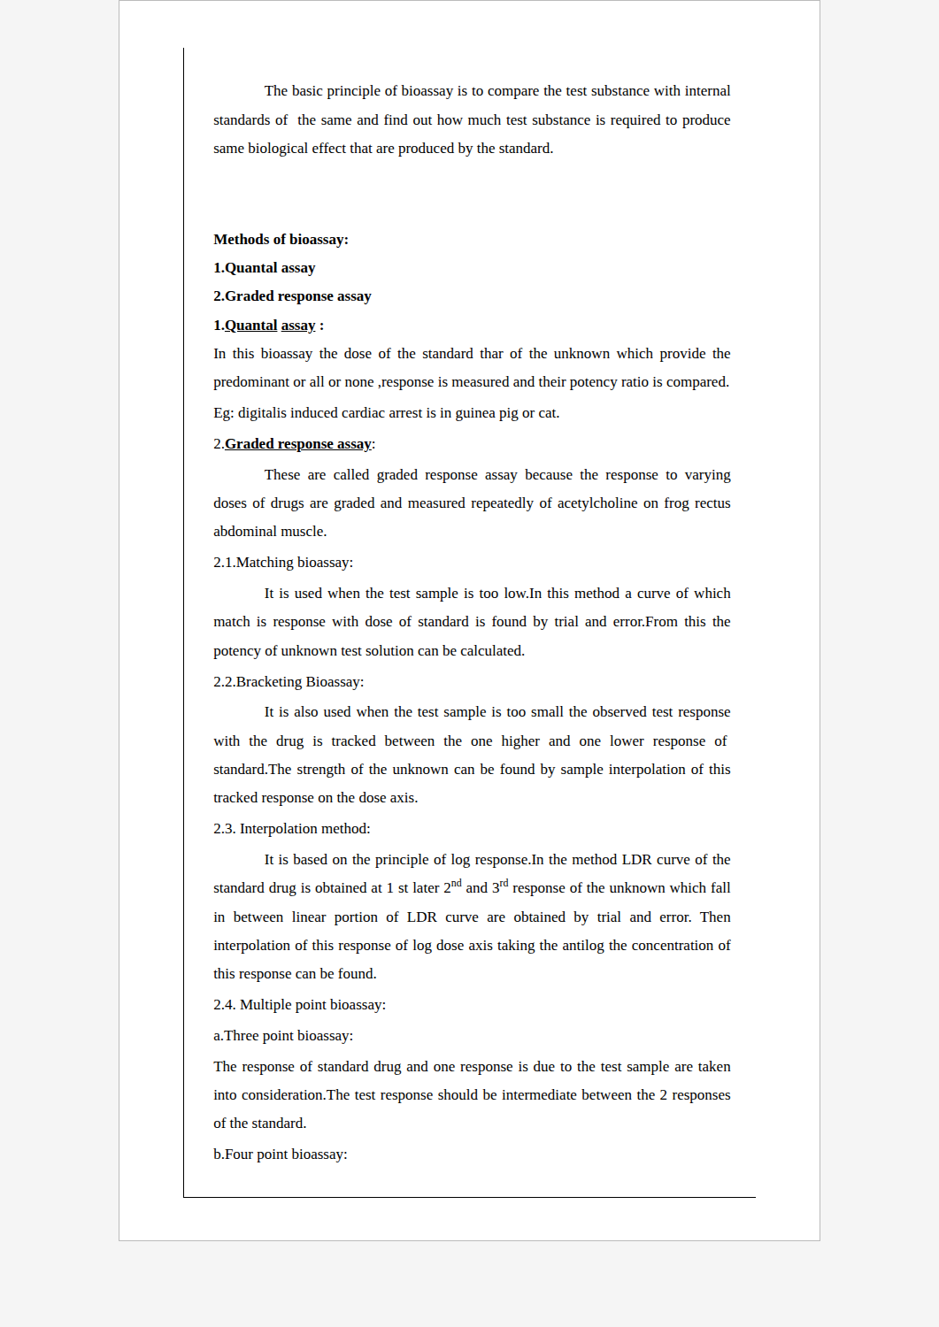The basic principle of bioassay is to compare the test substance with internal standards of the same and find out how much test substance is required to produce same biological effect that are produced by the standard.
Methods of bioassay:
1.Quantal assay
2.Graded response assay
1.Quantal assay :
In this bioassay the dose of the standard thar of the unknown which provide the predominant or all or none ,response is measured and their potency ratio is compared.
Eg: digitalis induced cardiac arrest is in guinea pig or cat.
2.Graded response assay:
These are called graded response assay because the response to varying doses of drugs are graded and measured repeatedly of acetylcholine on frog rectus abdominal muscle.
2.1.Matching bioassay:
It is used when the test sample is too low.In this method a curve of which match is response with dose of standard is found by trial and error.From this the potency of unknown test solution can be calculated.
2.2.Bracketing Bioassay:
It is also used when the test sample is too small the observed test response with the drug is tracked between the one higher and one lower response of standard.The strength of the unknown can be found by sample interpolation of this tracked response on the dose axis.
2.3. Interpolation method:
It is based on the principle of log response.In the method LDR curve of the standard drug is obtained at 1 st later 2nd and 3rd response of the unknown which fall in between linear portion of LDR curve are obtained by trial and error. Then interpolation of this response of log dose axis taking the antilog the concentration of this response can be found.
2.4. Multiple point bioassay:
a.Three point bioassay:
The response of standard drug and one response is due to the test sample are taken into consideration.The test response should be intermediate between the 2 responses of the standard.
b.Four point bioassay: